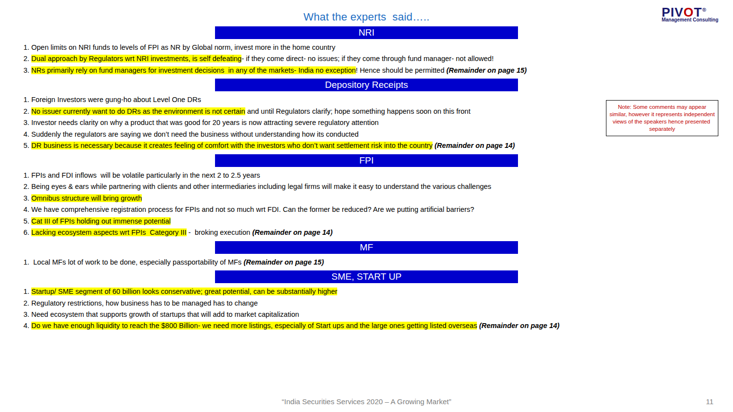PIVOT® Management Consulting
What the experts said…..
Note: Some comments may appear similar, however it represents independent views of the speakers hence presented separately
NRI
Open limits on NRI funds to levels of FPI as NR by Global norm, invest more in the home country
Dual approach by Regulators wrt NRI investments, is self defeating- if they come direct- no issues; if they come through fund manager- not allowed!
NRs primarily rely on fund managers for investment decisions in any of the markets- India no exception! Hence should be permitted (Remainder on page 15)
Depository Receipts
Foreign Investors were gung-ho about Level One DRs
No issuer currently want to do DRs as the environment is not certain and until Regulators clarify; hope something happens soon on this front
Investor needs clarity on why a product that was good for 20 years is now attracting severe regulatory attention
Suddenly the regulators are saying we don’t need the business without understanding how its conducted
DR business is necessary because it creates feeling of comfort with the investors who don’t want settlement risk into the country (Remainder on page 14)
FPI
FPIs and FDI inflows will be volatile particularly in the next 2 to 2.5 years
Being eyes & ears while partnering with clients and other intermediaries including legal firms will make it easy to understand the various challenges
Omnibus structure will bring growth
We have comprehensive registration process for FPIs and not so much wrt FDI. Can the former be reduced? Are we putting artificial barriers?
Cat III of FPIs holding out immense potential
Lacking ecosystem aspects wrt FPIs Category III - broking execution (Remainder on page 14)
MF
Local MFs lot of work to be done, especially passportability of MFs (Remainder on page 15)
SME, START UP
Startup/ SME segment of 60 billion looks conservative; great potential, can be substantially higher
Regulatory restrictions, how business has to be managed has to change
Need ecosystem that supports growth of startups that will add to market capitalization
Do we have enough liquidity to reach the $800 Billion- we need more listings, especially of Start ups and the large ones getting listed overseas (Remainder on page 14)
“India Securities Services 2020 – A Growing Market”
11